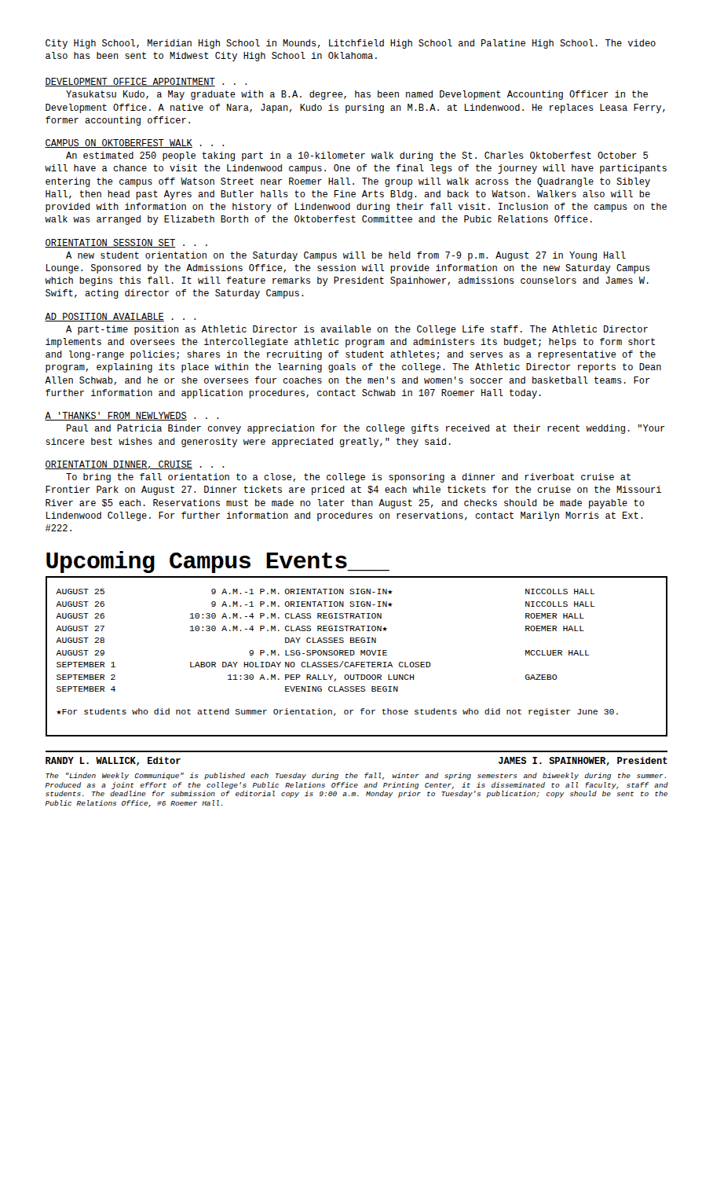City High School, Meridian High School in Mounds, Litchfield High School and Palatine High School. The video also has been sent to Midwest City High School in Oklahoma.
DEVELOPMENT OFFICE APPOINTMENT
. . .
Yasukatsu Kudo, a May graduate with a B.A. degree, has been named Development Accounting Officer in the Development Office. A native of Nara, Japan, Kudo is pursing an M.B.A. at Lindenwood. He replaces Leasa Ferry, former accounting officer.
CAMPUS ON OKTOBERFEST WALK
. . .
An estimated 250 people taking part in a 10-kilometer walk during the St. Charles Oktoberfest October 5 will have a chance to visit the Lindenwood campus. One of the final legs of the journey will have participants entering the campus off Watson Street near Roemer Hall. The group will walk across the Quadrangle to Sibley Hall, then head past Ayres and Butler halls to the Fine Arts Bldg. and back to Watson. Walkers also will be provided with information on the history of Lindenwood during their fall visit. Inclusion of the campus on the walk was arranged by Elizabeth Borth of the Oktoberfest Committee and the Pubic Relations Office.
ORIENTATION SESSION SET
. . .
A new student orientation on the Saturday Campus will be held from 7-9 p.m. August 27 in Young Hall Lounge. Sponsored by the Admissions Office, the session will provide information on the new Saturday Campus which begins this fall. It will feature remarks by President Spainhower, admissions counselors and James W. Swift, acting director of the Saturday Campus.
AD POSITION AVAILABLE
. . .
A part-time position as Athletic Director is available on the College Life staff. The Athletic Director implements and oversees the intercollegiate athletic program and administers its budget; helps to form short and long-range policies; shares in the recruiting of student athletes; and serves as a representative of the program, explaining its place within the learning goals of the college. The Athletic Director reports to Dean Allen Schwab, and he or she oversees four coaches on the men's and women's soccer and basketball teams. For further information and application procedures, contact Schwab in 107 Roemer Hall today.
A 'THANKS' FROM NEWLYWEDS
. . .
Paul and Patricia Binder convey appreciation for the college gifts received at their recent wedding. "Your sincere best wishes and generosity were appreciated greatly," they said.
ORIENTATION DINNER, CRUISE
. . .
To bring the fall orientation to a close, the college is sponsoring a dinner and riverboat cruise at Frontier Park on August 27. Dinner tickets are priced at $4 each while tickets for the cruise on the Missouri River are $5 each. Reservations must be made no later than August 25, and checks should be made payable to Lindenwood College. For further information and procedures on reservations, contact Marilyn Morris at Ext. #222.
Upcoming Campus Events___
| AUGUST 25 | 9 A.M.-1 P.M. | ORIENTATION SIGN-IN ★ | NICCOLLS HALL |
| AUGUST 26 | 9 A.M.-1 P.M. | ORIENTATION SIGN-IN ★ | NICCOLLS HALL |
| AUGUST 26 | 10:30 A.M.-4 P.M. | CLASS REGISTRATION | ROEMER HALL |
| AUGUST 27 | 10:30 A.M.-4 P.M. | CLASS REGISTRATION ★ | ROEMER HALL |
| AUGUST 28 | | DAY CLASSES BEGIN | |
| AUGUST 29 | 9 P.M. | LSG-SPONSORED MOVIE | MCCLUER HALL |
| SEPTEMBER 1 | LABOR DAY HOLIDAY | NO CLASSES/CAFETERIA CLOSED | |
| SEPTEMBER 2 | 11:30 A.M. | PEP RALLY, OUTDOOR LUNCH | GAZEBO |
| SEPTEMBER 4 | | EVENING CLASSES BEGIN | |
★For students who did not attend Summer Orientation, or for those students who did not register June 30.
RANDY L. WALLICK, Editor JAMES I. SPAINHOWER, President
The "Linden Weekly Communique" is published each Tuesday during the fall, winter and spring semesters and biweekly during the summer. Produced as a joint effort of the college's Public Relations Office and Printing Center, it is disseminated to all faculty, staff and students. The deadline for submission of editorial copy is 9:00 a.m. Monday prior to Tuesday's publication; copy should be sent to the Public Relations Office, #6 Roemer Hall.